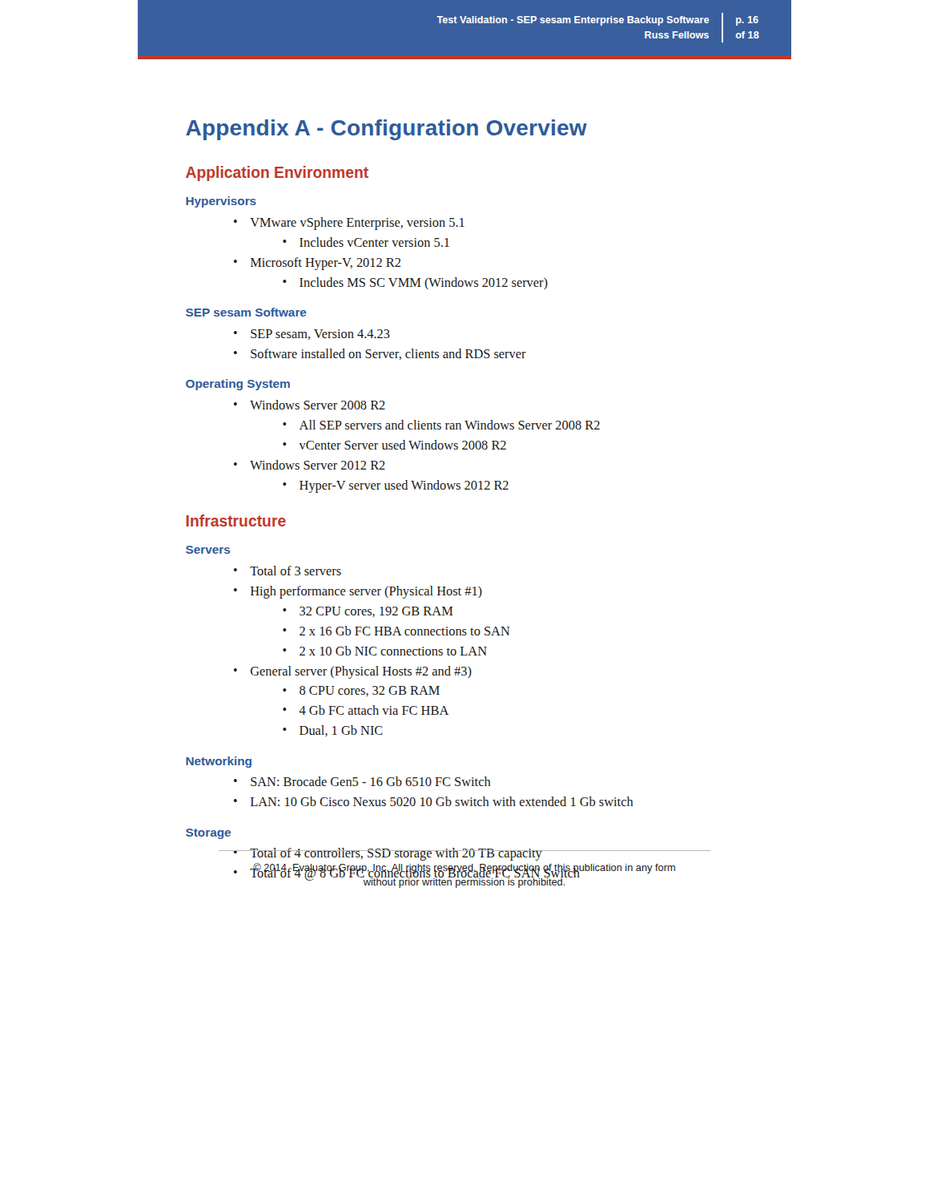Test Validation - SEP sesam Enterprise Backup Software
Russ Fellows
p. 16
of 18
Appendix A - Configuration Overview
Application Environment
Hypervisors
VMware vSphere Enterprise, version 5.1
Includes vCenter version 5.1
Microsoft Hyper-V, 2012 R2
Includes MS SC VMM (Windows 2012 server)
SEP sesam Software
SEP sesam, Version 4.4.23
Software installed on Server, clients and RDS server
Operating System
Windows Server 2008 R2
All SEP servers and clients ran Windows Server 2008 R2
vCenter Server used Windows 2008 R2
Windows Server 2012 R2
Hyper-V server used Windows 2012 R2
Infrastructure
Servers
Total of 3 servers
High performance server (Physical Host #1)
32 CPU cores, 192 GB RAM
2 x 16 Gb FC HBA connections to SAN
2 x 10 Gb NIC connections to LAN
General server (Physical Hosts #2 and #3)
8 CPU cores, 32 GB RAM
4 Gb FC attach via FC HBA
Dual, 1 Gb NIC
Networking
SAN: Brocade Gen5 - 16 Gb 6510 FC Switch
LAN: 10 Gb Cisco Nexus 5020 10 Gb switch with extended 1 Gb switch
Storage
Total of 4 controllers, SSD storage with 20 TB capacity
Total of 4 @ 8 Gb FC connections to Brocade FC SAN Switch
© 2014 Evaluator Group, Inc. All rights reserved. Reproduction of this publication in any form
without prior written permission is prohibited.